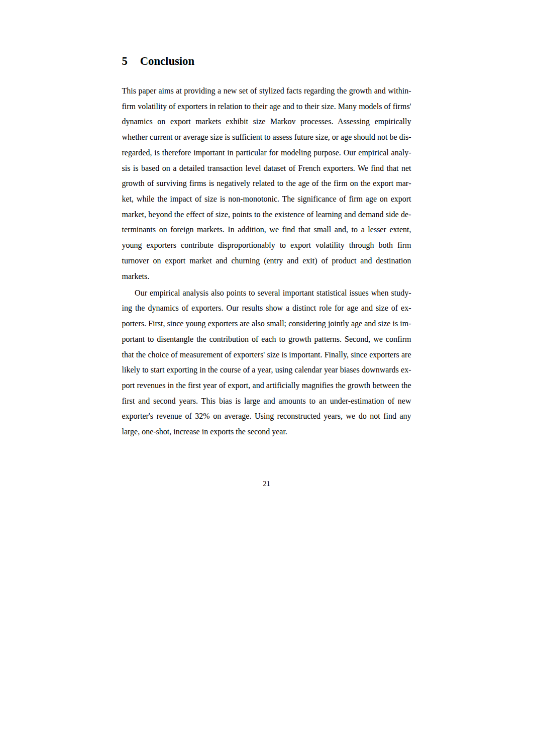5 Conclusion
This paper aims at providing a new set of stylized facts regarding the growth and within-firm volatility of exporters in relation to their age and to their size. Many models of firms' dynamics on export markets exhibit size Markov processes. Assessing empirically whether current or average size is sufficient to assess future size, or age should not be disregarded, is therefore important in particular for modeling purpose. Our empirical analysis is based on a detailed transaction level dataset of French exporters. We find that net growth of surviving firms is negatively related to the age of the firm on the export market, while the impact of size is non-monotonic. The significance of firm age on export market, beyond the effect of size, points to the existence of learning and demand side determinants on foreign markets. In addition, we find that small and, to a lesser extent, young exporters contribute disproportionably to export volatility through both firm turnover on export market and churning (entry and exit) of product and destination markets.
Our empirical analysis also points to several important statistical issues when studying the dynamics of exporters. Our results show a distinct role for age and size of exporters. First, since young exporters are also small; considering jointly age and size is important to disentangle the contribution of each to growth patterns. Second, we confirm that the choice of measurement of exporters' size is important. Finally, since exporters are likely to start exporting in the course of a year, using calendar year biases downwards export revenues in the first year of export, and artificially magnifies the growth between the first and second years. This bias is large and amounts to an under-estimation of new exporter's revenue of 32% on average. Using reconstructed years, we do not find any large, one-shot, increase in exports the second year.
21